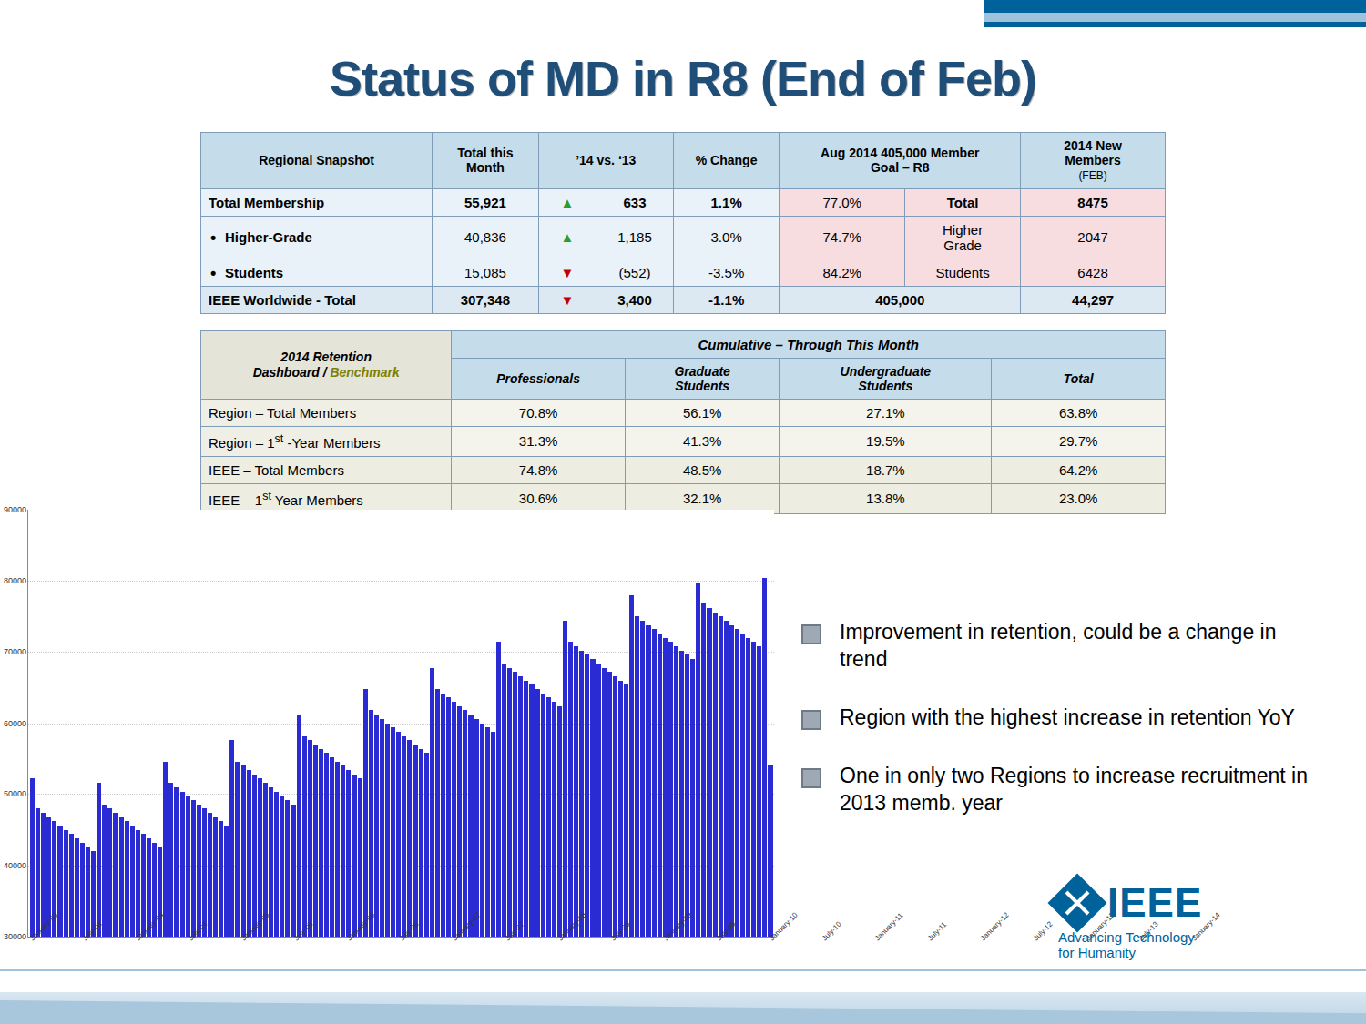Status of MD in R8 (End of Feb)
| Regional Snapshot | Total this Month | ’14 vs. ‘13 | % Change | Aug 2014 405,000 Member Goal – R8 | 2014 New Members (FEB) |
| --- | --- | --- | --- | --- | --- |
| Total Membership | 55,921 | ▲ | 633 | 1.1% | 77.0% | Total | 8475 |
| Higher-Grade | 40,836 | ▲ | 1,185 | 3.0% | 74.7% | Higher Grade | 2047 |
| Students | 15,085 | ▼ | (552) | -3.5% | 84.2% | Students | 6428 |
| IEEE Worldwide - Total | 307,348 | ▼ | 3,400 | -1.1% | 405,000 | 44,297 |
| 2014 Retention Dashboard / Benchmark | Cumulative – Through This Month |
| --- | --- |
| Professionals | Graduate Students | Undergraduate Students | Total |
| Region – Total Members | 70.8% | 56.1% | 27.1% | 63.8% |
| Region – 1 st -Year Members | 31.3% | 41.3% | 19.5% | 29.7% |
| IEEE – Total Members | 74.8% | 48.5% | 18.7% | 64.2% |
| IEEE – 1 st Year Members | 30.6% | 32.1% | 13.8% | 23.0% |
90000 80000 70000 60000 50000 40000 30000
January-03 July-03 January-04 July-04 January-05 July-05 January-06 July-06 January-07 July-07 January-08 July-08 January-09 July-09 January-10 July-10 January-11 July-11 January-12 July-12 January-13 July-13 January-14
Improvement in retention, could be a change in trend
Region with the highest increase in retention YoY
One in only two Regions to increase recruitment in 2013 memb. year
IEEE
Advancing Technology
for Humanity